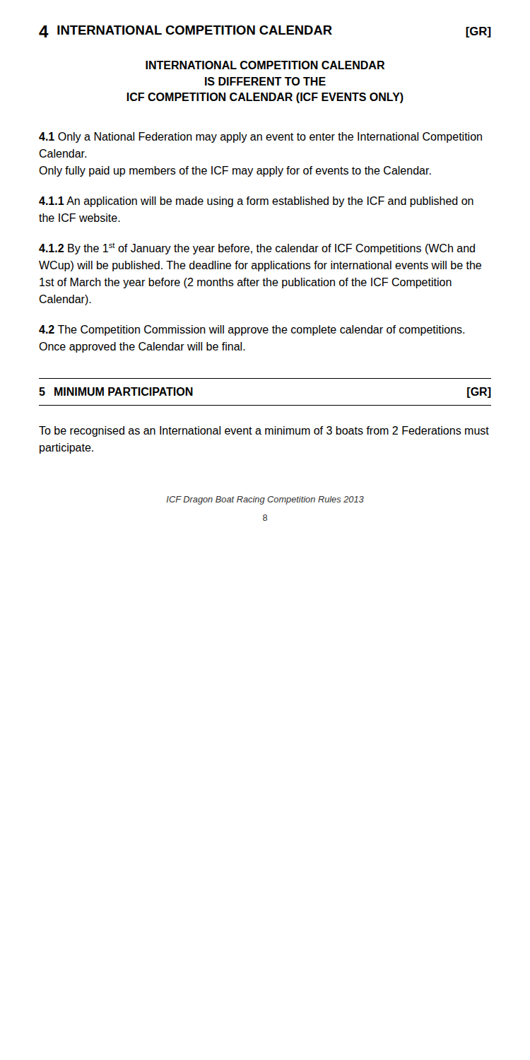4
International Competition Calendar
[GR]
International Competition Calendar
is different to the
ICF Competition Calendar (ICF events only)
4.1 Only a National Federation may apply an event to enter the International Competition Calendar.
Only fully paid up members of the ICF may apply for of events to the Calendar.
4.1.1 An application will be made using a form established by the ICF and published on the ICF website.
4.1.2 By the 1st of January the year before, the calendar of ICF Competitions (WCh and WCup) will be published. The deadline for applications for international events will be the 1st of March the year before (2 months after the publication of the ICF Competition Calendar).
4.2 The Competition Commission will approve the complete calendar of competitions. Once approved the Calendar will be final.
5
Minimum Participation
[GR]
To be recognised as an International event a minimum of 3 boats from 2 Federations must participate.
ICF Dragon Boat Racing Competition Rules 2013
8